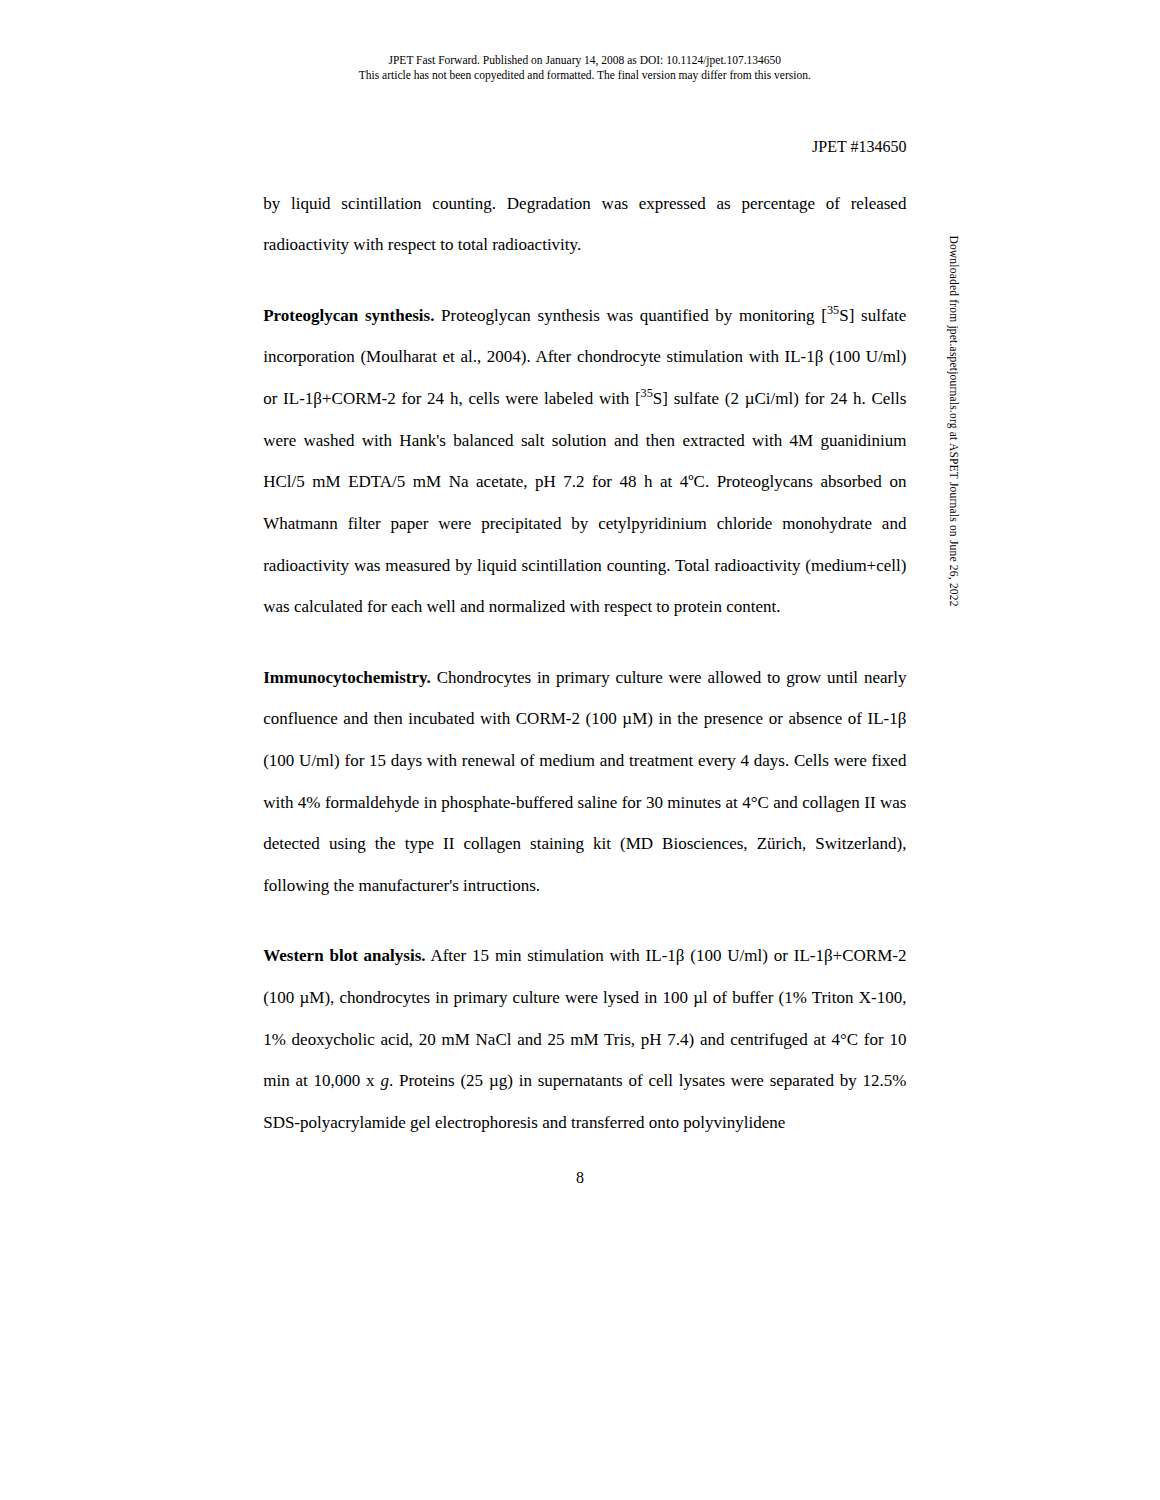JPET Fast Forward. Published on January 14, 2008 as DOI: 10.1124/jpet.107.134650 This article has not been copyedited and formatted. The final version may differ from this version.
JPET #134650
by liquid scintillation counting. Degradation was expressed as percentage of released radioactivity with respect to total radioactivity.
Proteoglycan synthesis. Proteoglycan synthesis was quantified by monitoring [35S] sulfate incorporation (Moulharat et al., 2004). After chondrocyte stimulation with IL-1β (100 U/ml) or IL-1β+CORM-2 for 24 h, cells were labeled with [35S] sulfate (2 µCi/ml) for 24 h. Cells were washed with Hank's balanced salt solution and then extracted with 4M guanidinium HCl/5 mM EDTA/5 mM Na acetate, pH 7.2 for 48 h at 4ºC. Proteoglycans absorbed on Whatmann filter paper were precipitated by cetylpyridinium chloride monohydrate and radioactivity was measured by liquid scintillation counting. Total radioactivity (medium+cell) was calculated for each well and normalized with respect to protein content.
Immunocytochemistry. Chondrocytes in primary culture were allowed to grow until nearly confluence and then incubated with CORM-2 (100 µM) in the presence or absence of IL-1β (100 U/ml) for 15 days with renewal of medium and treatment every 4 days. Cells were fixed with 4% formaldehyde in phosphate-buffered saline for 30 minutes at 4°C and collagen II was detected using the type II collagen staining kit (MD Biosciences, Zürich, Switzerland), following the manufacturer's intructions.
Western blot analysis. After 15 min stimulation with IL-1β (100 U/ml) or IL-1β+CORM-2 (100 µM), chondrocytes in primary culture were lysed in 100 µl of buffer (1% Triton X-100, 1% deoxycholic acid, 20 mM NaCl and 25 mM Tris, pH 7.4) and centrifuged at 4°C for 10 min at 10,000 x g. Proteins (25 µg) in supernatants of cell lysates were separated by 12.5% SDS-polyacrylamide gel electrophoresis and transferred onto polyvinylidene
Downloaded from jpet.aspetjournals.org at ASPET Journals on June 26, 2022
8